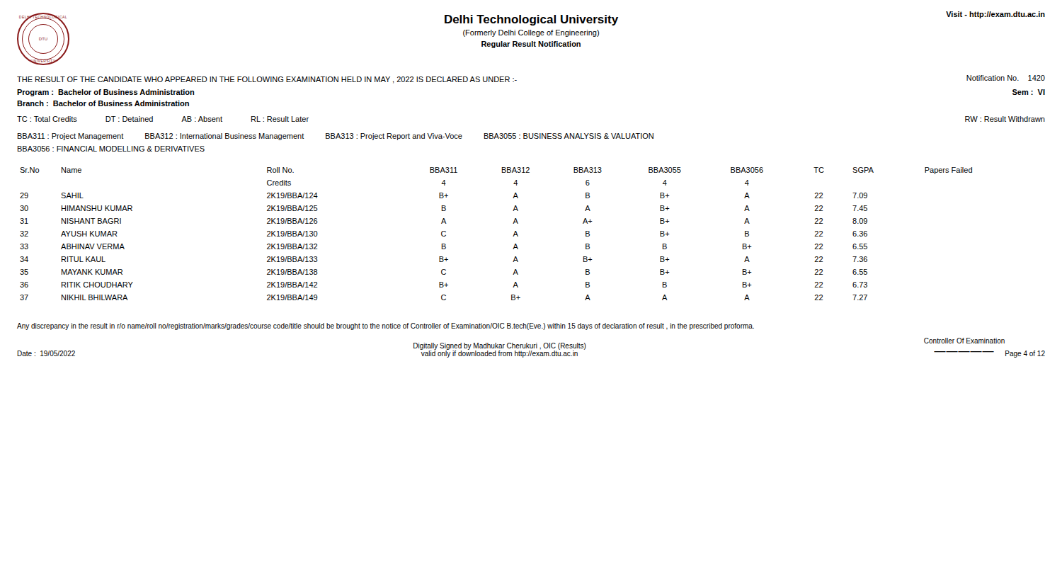Visit - http://exam.dtu.ac.in
DELHI TECHNOLOGICAL
DTU
UNIVERSITY
Delhi Technological University
(Formerly Delhi College of Engineering)
Regular Result Notification
THE RESULT OF THE CANDIDATE WHO APPEARED IN THE FOLLOWING EXAMINATION HELD IN MAY , 2022 IS DECLARED AS UNDER :-
Notification No. 1420
Program : Bachelor of Business Administration Sem : VI
Branch : Bachelor of Business Administration
TC : Total Credits
DT : Detained
AB : Absent
RL : Result Later
RW : Result Withdrawn
BBA311 : Project Management
BBA312 : International Business Management
BBA313 : Project Report and Viva-Voce
BBA3055 : BUSINESS ANALYSIS & VALUATION
BBA3056 : FINANCIAL MODELLING & DERIVATIVES
| Sr.No | Name | Roll No. | BBA311 | BBA312 | BBA313 | BBA3055 | BBA3056 | TC | SGPA | Papers Failed |
| --- | --- | --- | --- | --- | --- | --- | --- | --- | --- | --- |
| | | Credits | 4 | 4 | 6 | 4 | 4 | | | |
| 29 | SAHIL | 2K19/BBA/124 | B+ | A | B | B+ | A | 22 | 7.09 | |
| 30 | HIMANSHU KUMAR | 2K19/BBA/125 | B | A | A | B+ | A | 22 | 7.45 | |
| 31 | NISHANT BAGRI | 2K19/BBA/126 | A | A | A+ | B+ | A | 22 | 8.09 | |
| 32 | AYUSH KUMAR | 2K19/BBA/130 | C | A | B | B+ | B | 22 | 6.36 | |
| 33 | ABHINAV VERMA | 2K19/BBA/132 | B | A | B | B | B+ | 22 | 6.55 | |
| 34 | RITUL KAUL | 2K19/BBA/133 | B+ | A | B+ | B+ | A | 22 | 7.36 | |
| 35 | MAYANK KUMAR | 2K19/BBA/138 | C | A | B | B+ | B+ | 22 | 6.55 | |
| 36 | RITIK CHOUDHARY | 2K19/BBA/142 | B+ | A | B | B | B+ | 22 | 6.73 | |
| 37 | NIKHIL BHILWARA | 2K19/BBA/149 | C | B+ | A | A | A | 22 | 7.27 | |
Any discrepancy in the result in r/o name/roll no/registration/marks/grades/course code/title should be brought to the notice of Controller of Examination/OIC B.tech(Eve.) within 15 days of declaration of result , in the prescribed proforma.
Date : 19/05/2022
Digitally Signed by Madhukar Cherukuri , OIC (Results)
valid only if downloaded from http://exam.dtu.ac.in
Controller Of Examination
—————
Page 4 of 12